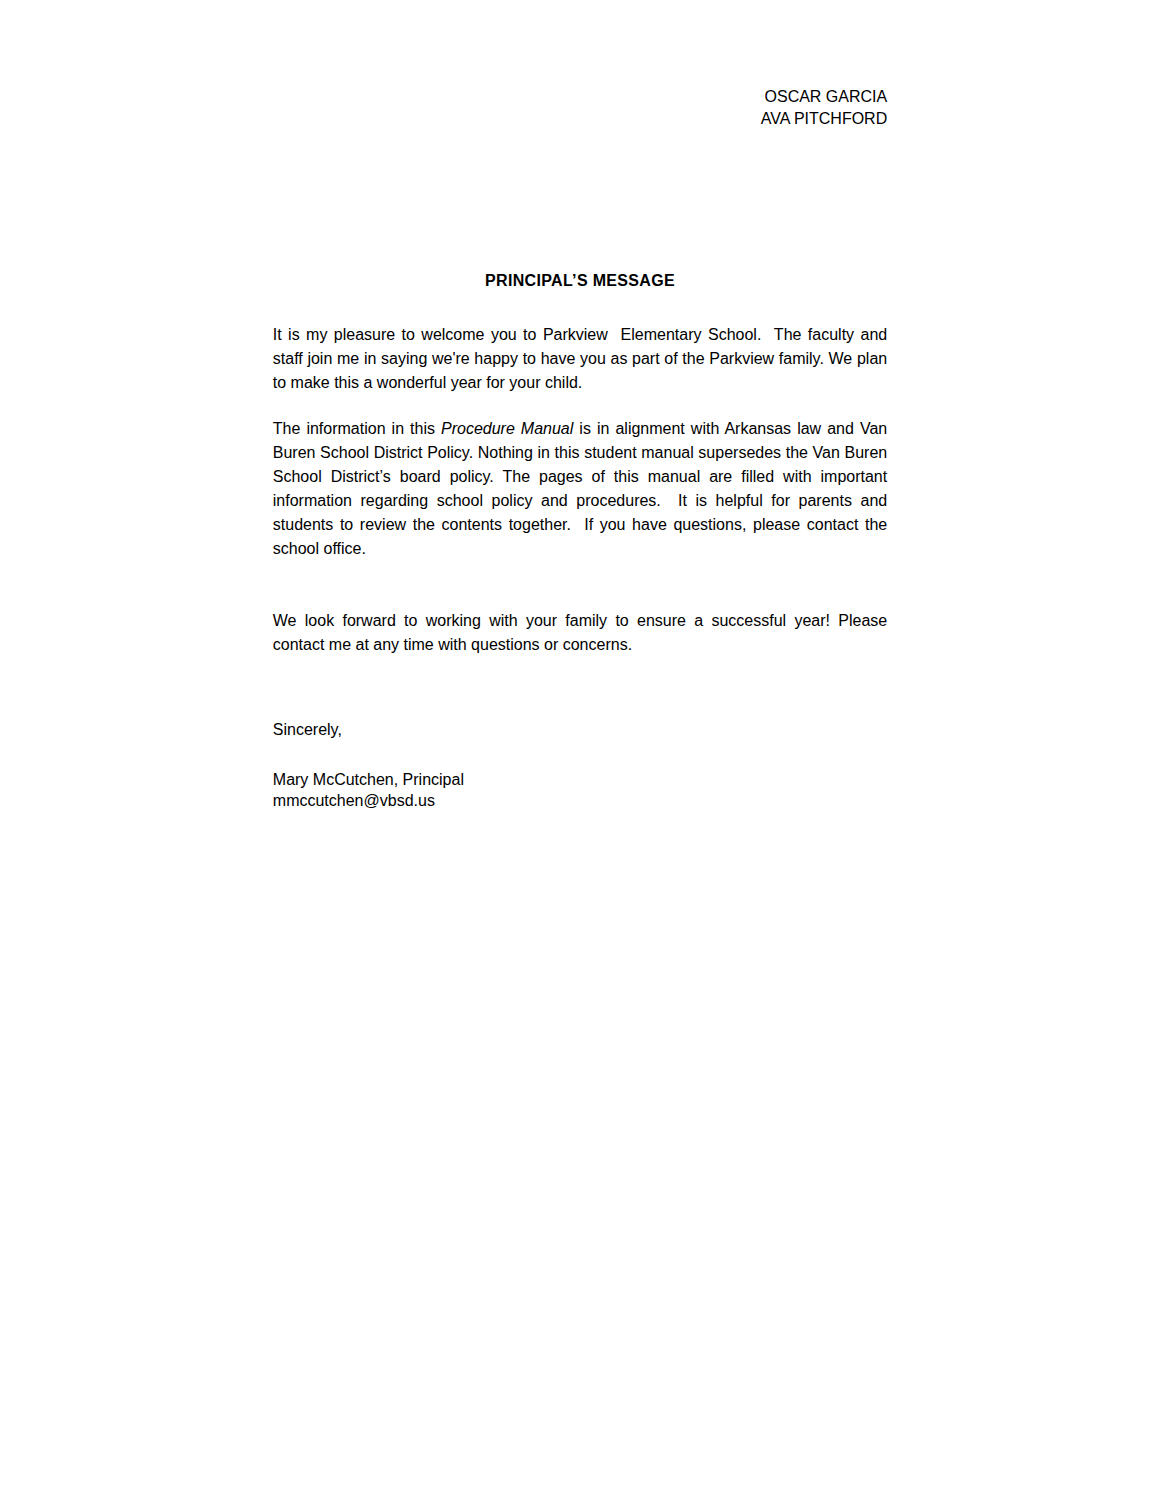OSCAR GARCIA
AVA PITCHFORD
PRINCIPAL’S MESSAGE
It is my pleasure to welcome you to Parkview Elementary School. The faculty and staff join me in saying we're happy to have you as part of the Parkview family. We plan to make this a wonderful year for your child.
The information in this Procedure Manual is in alignment with Arkansas law and Van Buren School District Policy. Nothing in this student manual supersedes the Van Buren School District’s board policy. The pages of this manual are filled with important information regarding school policy and procedures. It is helpful for parents and students to review the contents together. If you have questions, please contact the school office.
We look forward to working with your family to ensure a successful year! Please contact me at any time with questions or concerns.
Sincerely,
Mary McCutchen, Principal
mmccutchen@vbsd.us